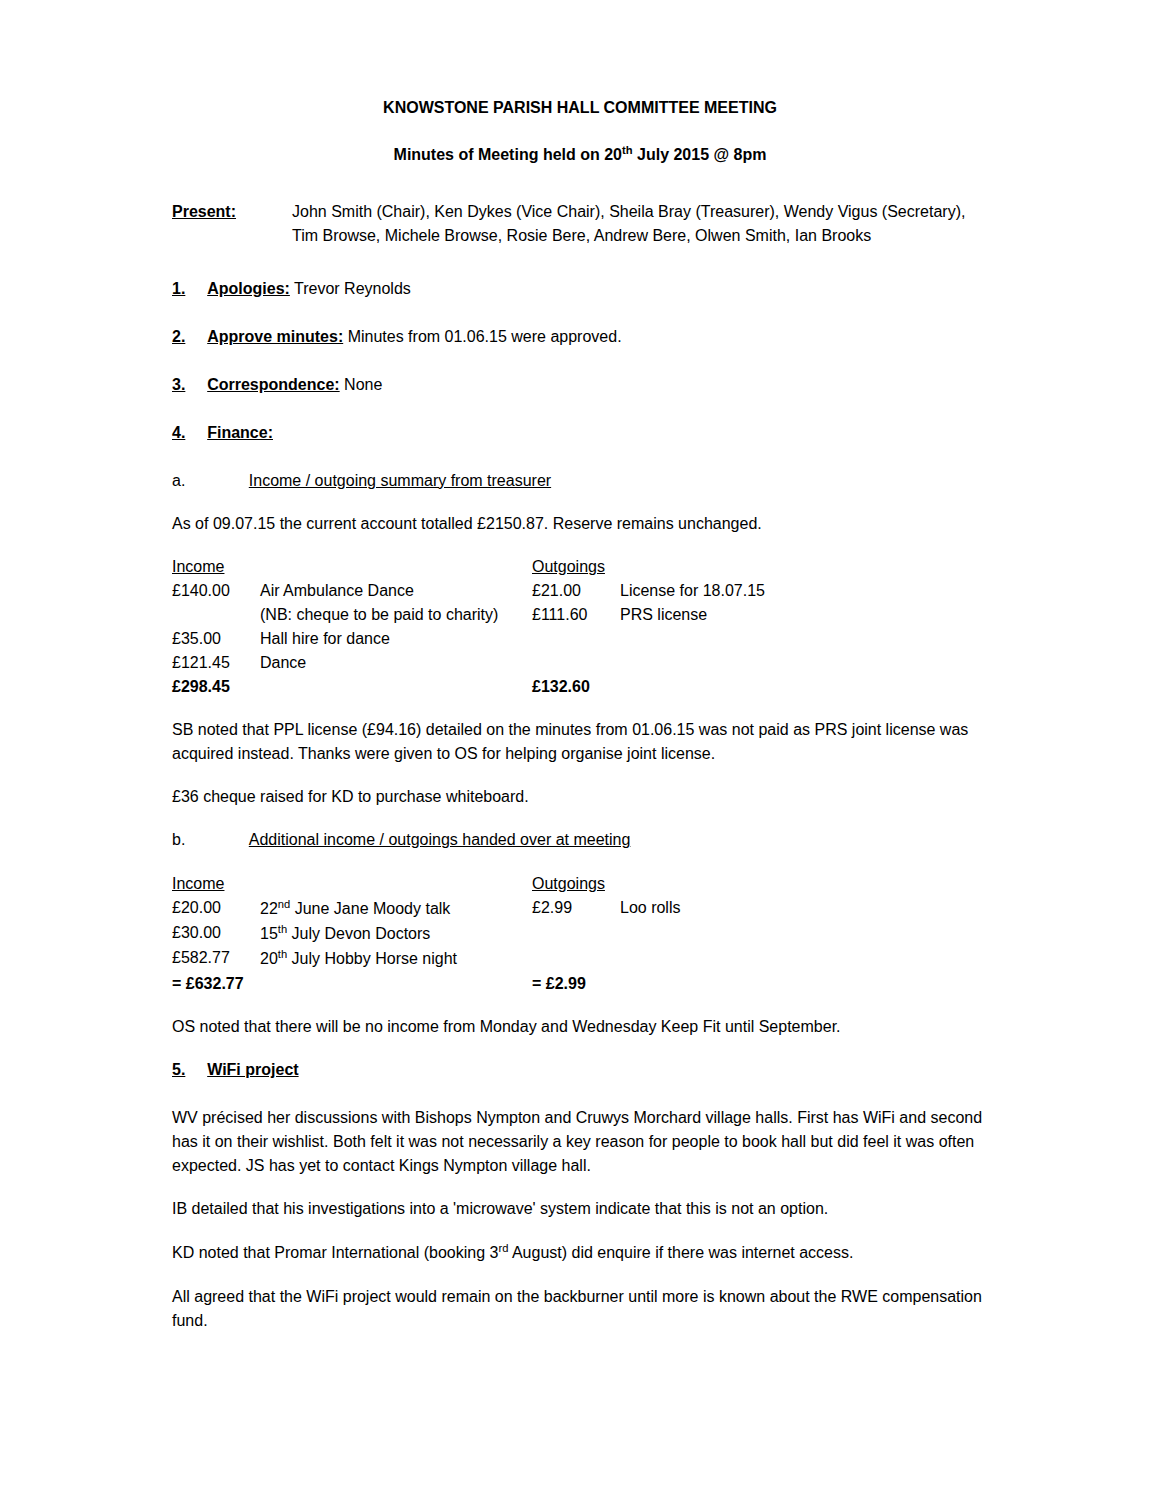KNOWSTONE PARISH HALL COMMITTEE MEETING
Minutes of Meeting held on 20th July 2015 @ 8pm
Present:
John Smith (Chair), Ken Dykes (Vice Chair), Sheila Bray (Treasurer), Wendy Vigus (Secretary), Tim Browse, Michele Browse, Rosie Bere, Andrew Bere, Olwen Smith, Ian Brooks
1.
Apologies: Trevor Reynolds
2.
Approve minutes: Minutes from 01.06.15 were approved.
3.
Correspondence: None
4.
Finance:
a.
Income / outgoing summary from treasurer
As of 09.07.15 the current account totalled £2150.87. Reserve remains unchanged.
| Income | | Outgoings | |
| --- | --- | --- | --- |
| £140.00 | Air Ambulance Dance | £21.00 | License for 18.07.15 |
| | (NB: cheque to be paid to charity) | £111.60 | PRS license |
| £35.00 | Hall hire for dance | | |
| £121.45 | Dance | | |
| £298.45 | | £132.60 | |
SB noted that PPL license (£94.16) detailed on the minutes from 01.06.15 was not paid as PRS joint license was acquired instead. Thanks were given to OS for helping organise joint license.
£36 cheque raised for KD to purchase whiteboard.
b.
Additional income / outgoings handed over at meeting
| Income | | Outgoings | |
| --- | --- | --- | --- |
| £20.00 | 22 nd June Jane Moody talk | £2.99 | Loo rolls |
| £30.00 | 15 th July Devon Doctors | | |
| £582.77 | 20 th July Hobby Horse night | | |
| = £632.77 | | = £2.99 | |
OS noted that there will be no income from Monday and Wednesday Keep Fit until September.
5.
WiFi project
WV précised her discussions with Bishops Nympton and Cruwys Morchard village halls. First has WiFi and second has it on their wishlist. Both felt it was not necessarily a key reason for people to book hall but did feel it was often expected. JS has yet to contact Kings Nympton village hall.
IB detailed that his investigations into a 'microwave' system indicate that this is not an option.
KD noted that Promar International (booking 3rd August) did enquire if there was internet access.
All agreed that the WiFi project would remain on the backburner until more is known about the RWE compensation fund.